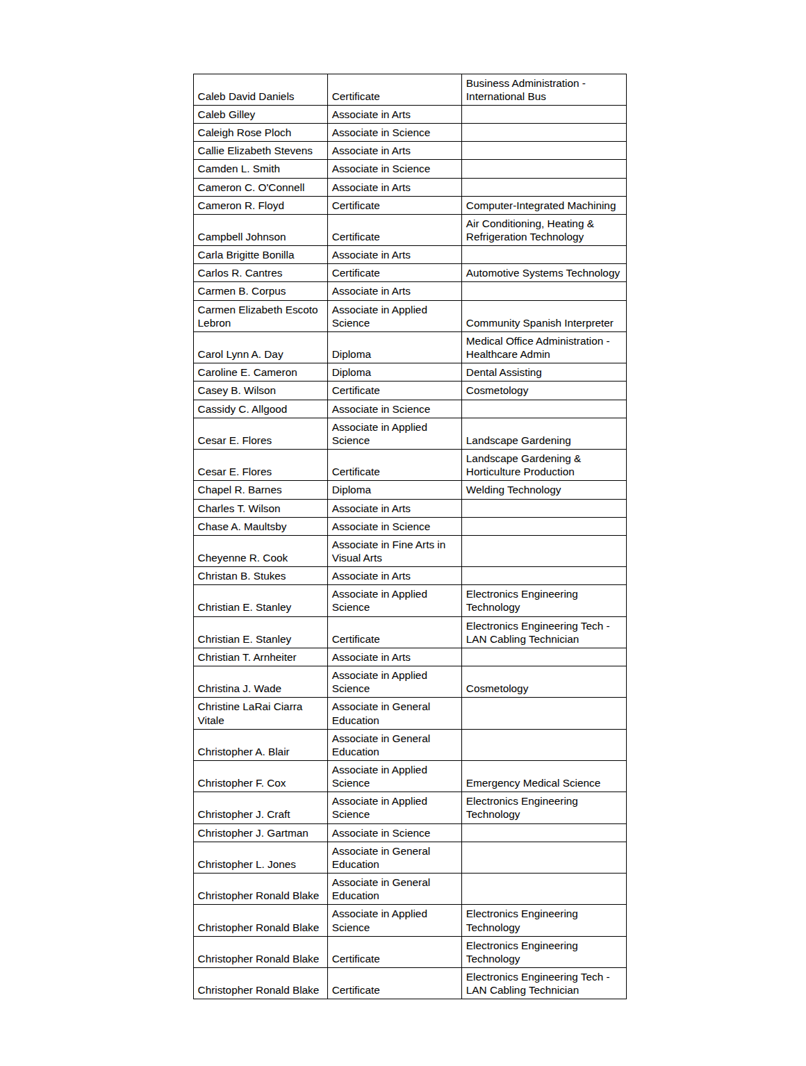| Caleb David Daniels | Certificate | Business Administration - International Bus |
| Caleb Gilley | Associate in Arts | |
| Caleigh Rose Ploch | Associate in Science | |
| Callie Elizabeth Stevens | Associate in Arts | |
| Camden L. Smith | Associate in Science | |
| Cameron C. O'Connell | Associate in Arts | |
| Cameron R. Floyd | Certificate | Computer-Integrated Machining |
| Campbell Johnson | Certificate | Air Conditioning, Heating & Refrigeration Technology |
| Carla Brigitte Bonilla | Associate in Arts | |
| Carlos R. Cantres | Certificate | Automotive Systems Technology |
| Carmen B. Corpus | Associate in Arts | |
| Carmen Elizabeth Escoto Lebron | Associate in Applied Science | Community Spanish Interpreter |
| Carol Lynn A. Day | Diploma | Medical Office Administration - Healthcare Admin |
| Caroline E. Cameron | Diploma | Dental Assisting |
| Casey B. Wilson | Certificate | Cosmetology |
| Cassidy C. Allgood | Associate in Science | |
| Cesar E. Flores | Associate in Applied Science | Landscape Gardening |
| Cesar E. Flores | Certificate | Landscape Gardening & Horticulture Production |
| Chapel R. Barnes | Diploma | Welding Technology |
| Charles T. Wilson | Associate in Arts | |
| Chase A. Maultsby | Associate in Science | |
| Cheyenne R. Cook | Associate in Fine Arts in Visual Arts | |
| Christan B. Stukes | Associate in Arts | |
| Christian E. Stanley | Associate in Applied Science | Electronics Engineering Technology |
| Christian E. Stanley | Certificate | Electronics Engineering Tech - LAN Cabling Technician |
| Christian T. Arnheiter | Associate in Arts | |
| Christina J. Wade | Associate in Applied Science | Cosmetology |
| Christine LaRai Ciarra Vitale | Associate in General Education | |
| Christopher A. Blair | Associate in General Education | |
| Christopher F. Cox | Associate in Applied Science | Emergency Medical Science |
| Christopher J. Craft | Associate in Applied Science | Electronics Engineering Technology |
| Christopher J. Gartman | Associate in Science | |
| Christopher L. Jones | Associate in General Education | |
| Christopher Ronald Blake | Associate in General Education | |
| Christopher Ronald Blake | Associate in Applied Science | Electronics Engineering Technology |
| Christopher Ronald Blake | Certificate | Electronics Engineering Technology |
| Christopher Ronald Blake | Certificate | Electronics Engineering Tech - LAN Cabling Technician |